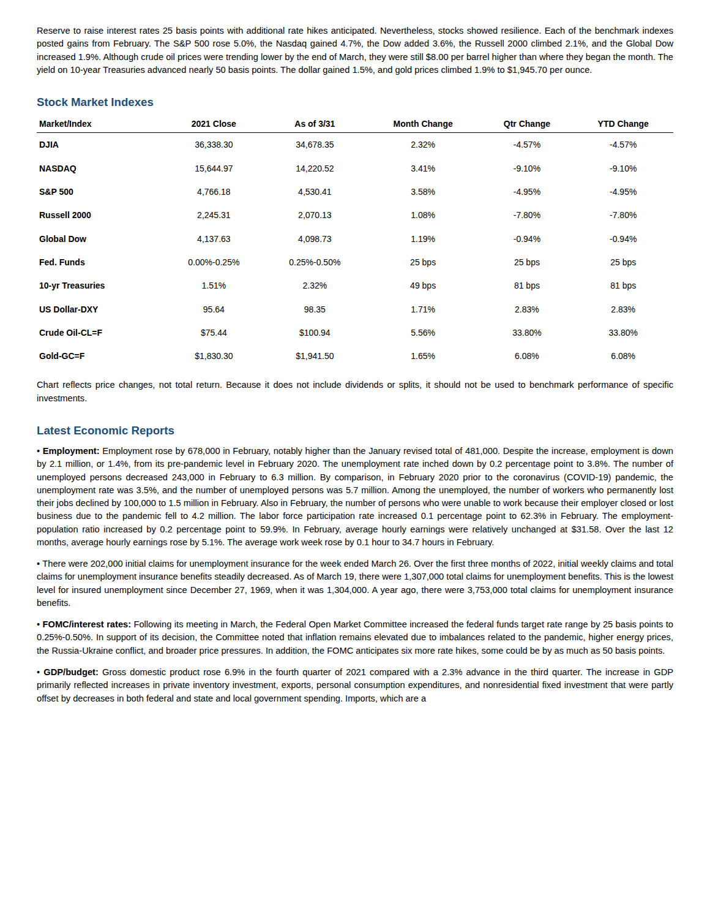Reserve to raise interest rates 25 basis points with additional rate hikes anticipated. Nevertheless, stocks showed resilience. Each of the benchmark indexes posted gains from February. The S&P 500 rose 5.0%, the Nasdaq gained 4.7%, the Dow added 3.6%, the Russell 2000 climbed 2.1%, and the Global Dow increased 1.9%. Although crude oil prices were trending lower by the end of March, they were still $8.00 per barrel higher than where they began the month. The yield on 10-year Treasuries advanced nearly 50 basis points. The dollar gained 1.5%, and gold prices climbed 1.9% to $1,945.70 per ounce.
Stock Market Indexes
| Market/Index | 2021 Close | As of 3/31 | Month Change | Qtr Change | YTD Change |
| --- | --- | --- | --- | --- | --- |
| DJIA | 36,338.30 | 34,678.35 | 2.32% | -4.57% | -4.57% |
| NASDAQ | 15,644.97 | 14,220.52 | 3.41% | -9.10% | -9.10% |
| S&P 500 | 4,766.18 | 4,530.41 | 3.58% | -4.95% | -4.95% |
| Russell 2000 | 2,245.31 | 2,070.13 | 1.08% | -7.80% | -7.80% |
| Global Dow | 4,137.63 | 4,098.73 | 1.19% | -0.94% | -0.94% |
| Fed. Funds | 0.00%-0.25% | 0.25%-0.50% | 25 bps | 25 bps | 25 bps |
| 10-yr Treasuries | 1.51% | 2.32% | 49 bps | 81 bps | 81 bps |
| US Dollar-DXY | 95.64 | 98.35 | 1.71% | 2.83% | 2.83% |
| Crude Oil-CL=F | $75.44 | $100.94 | 5.56% | 33.80% | 33.80% |
| Gold-GC=F | $1,830.30 | $1,941.50 | 1.65% | 6.08% | 6.08% |
Chart reflects price changes, not total return. Because it does not include dividends or splits, it should not be used to benchmark performance of specific investments.
Latest Economic Reports
Employment: Employment rose by 678,000 in February, notably higher than the January revised total of 481,000. Despite the increase, employment is down by 2.1 million, or 1.4%, from its pre-pandemic level in February 2020. The unemployment rate inched down by 0.2 percentage point to 3.8%. The number of unemployed persons decreased 243,000 in February to 6.3 million. By comparison, in February 2020 prior to the coronavirus (COVID-19) pandemic, the unemployment rate was 3.5%, and the number of unemployed persons was 5.7 million. Among the unemployed, the number of workers who permanently lost their jobs declined by 100,000 to 1.5 million in February. Also in February, the number of persons who were unable to work because their employer closed or lost business due to the pandemic fell to 4.2 million. The labor force participation rate increased 0.1 percentage point to 62.3% in February. The employment-population ratio increased by 0.2 percentage point to 59.9%. In February, average hourly earnings were relatively unchanged at $31.58. Over the last 12 months, average hourly earnings rose by 5.1%. The average work week rose by 0.1 hour to 34.7 hours in February.
There were 202,000 initial claims for unemployment insurance for the week ended March 26. Over the first three months of 2022, initial weekly claims and total claims for unemployment insurance benefits steadily decreased. As of March 19, there were 1,307,000 total claims for unemployment benefits. This is the lowest level for insured unemployment since December 27, 1969, when it was 1,304,000. A year ago, there were 3,753,000 total claims for unemployment insurance benefits.
FOMC/interest rates: Following its meeting in March, the Federal Open Market Committee increased the federal funds target rate range by 25 basis points to 0.25%-0.50%. In support of its decision, the Committee noted that inflation remains elevated due to imbalances related to the pandemic, higher energy prices, the Russia-Ukraine conflict, and broader price pressures. In addition, the FOMC anticipates six more rate hikes, some could be by as much as 50 basis points.
GDP/budget: Gross domestic product rose 6.9% in the fourth quarter of 2021 compared with a 2.3% advance in the third quarter. The increase in GDP primarily reflected increases in private inventory investment, exports, personal consumption expenditures, and nonresidential fixed investment that were partly offset by decreases in both federal and state and local government spending. Imports, which are a